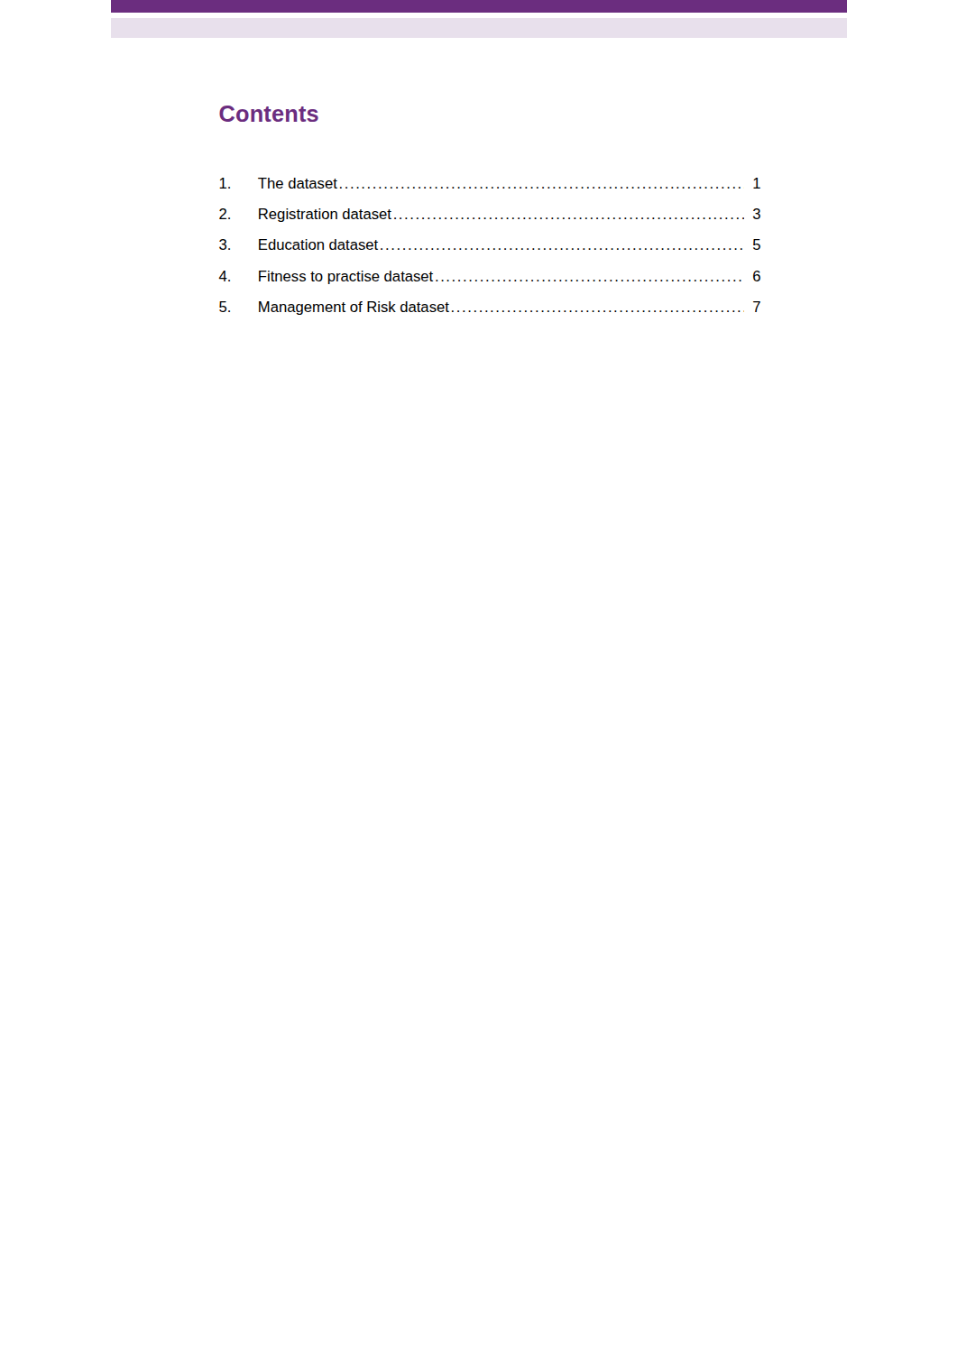Contents
1. The dataset ................................................................................................. 1
2. Registration dataset ............................................................................................. 3
3. Education dataset ................................................................................................ 5
4. Fitness to practise dataset .................................................................................... 6
5. Management of Risk dataset ................................................................................ 7